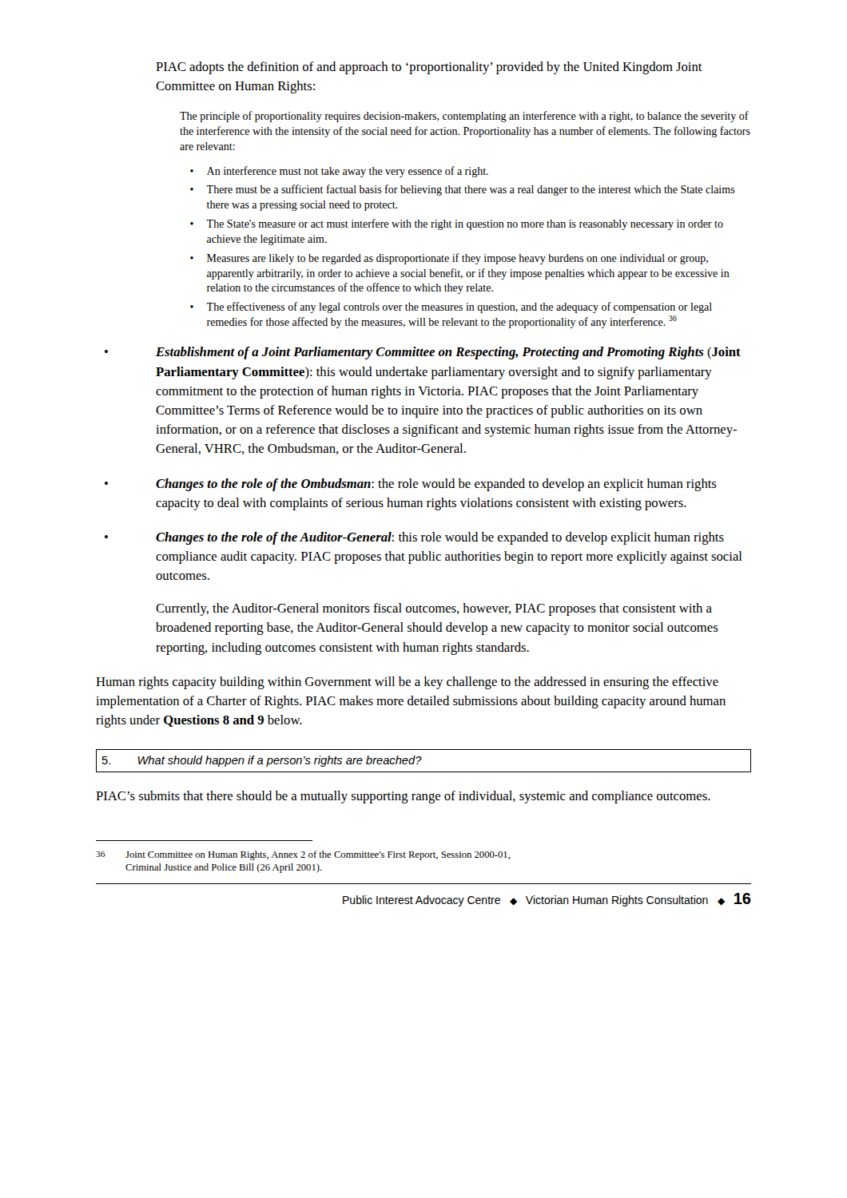PIAC adopts the definition of and approach to ‘proportionality’ provided by the United Kingdom Joint Committee on Human Rights:
The principle of proportionality requires decision-makers, contemplating an interference with a right, to balance the severity of the interference with the intensity of the social need for action. Proportionality has a number of elements. The following factors are relevant:
An interference must not take away the very essence of a right.
There must be a sufficient factual basis for believing that there was a real danger to the interest which the State claims there was a pressing social need to protect.
The State's measure or act must interfere with the right in question no more than is reasonably necessary in order to achieve the legitimate aim.
Measures are likely to be regarded as disproportionate if they impose heavy burdens on one individual or group, apparently arbitrarily, in order to achieve a social benefit, or if they impose penalties which appear to be excessive in relation to the circumstances of the offence to which they relate.
The effectiveness of any legal controls over the measures in question, and the adequacy of compensation or legal remedies for those affected by the measures, will be relevant to the proportionality of any interference. 36
Establishment of a Joint Parliamentary Committee on Respecting, Protecting and Promoting Rights (Joint Parliamentary Committee): this would undertake parliamentary oversight and to signify parliamentary commitment to the protection of human rights in Victoria. PIAC proposes that the Joint Parliamentary Committee’s Terms of Reference would be to inquire into the practices of public authorities on its own information, or on a reference that discloses a significant and systemic human rights issue from the Attorney-General, VHRC, the Ombudsman, or the Auditor-General.
Changes to the role of the Ombudsman: the role would be expanded to develop an explicit human rights capacity to deal with complaints of serious human rights violations consistent with existing powers.
Changes to the role of the Auditor-General: this role would be expanded to develop explicit human rights compliance audit capacity. PIAC proposes that public authorities begin to report more explicitly against social outcomes.
Currently, the Auditor-General monitors fiscal outcomes, however, PIAC proposes that consistent with a broadened reporting base, the Auditor-General should develop a new capacity to monitor social outcomes reporting, including outcomes consistent with human rights standards.
Human rights capacity building within Government will be a key challenge to the addressed in ensuring the effective implementation of a Charter of Rights. PIAC makes more detailed submissions about building capacity around human rights under Questions 8 and 9 below.
5. What should happen if a person’s rights are breached?
PIAC’s submits that there should be a mutually supporting range of individual, systemic and compliance outcomes.
36 Joint Committee on Human Rights, Annex 2 of the Committee's First Report, Session 2000-01, Criminal Justice and Police Bill (26 April 2001).
Public Interest Advocacy Centre ◆ Victorian Human Rights Consultation ◆ 16